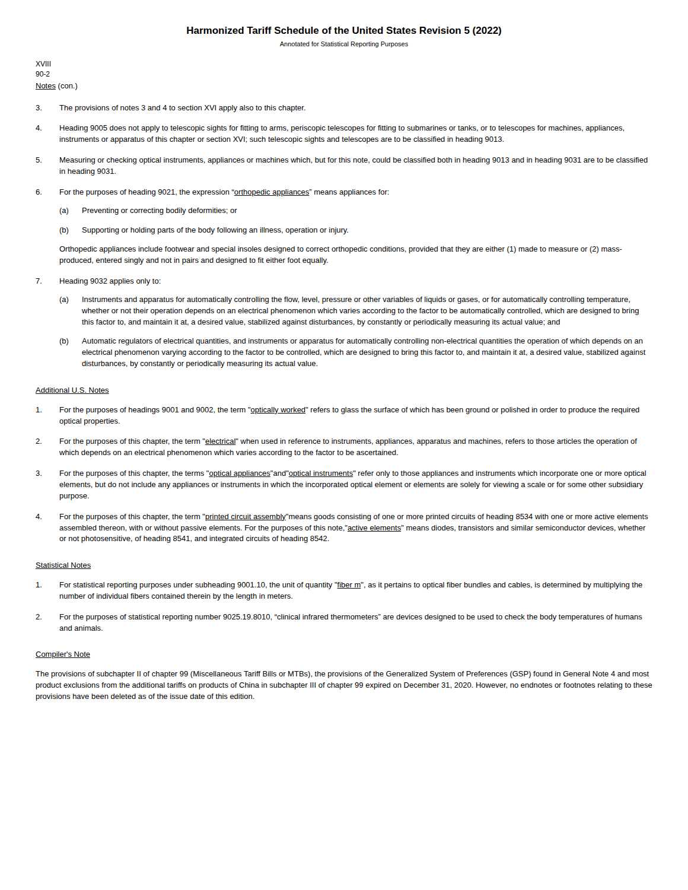Harmonized Tariff Schedule of the United States Revision 5 (2022)
Annotated for Statistical Reporting Purposes
XVIII
90-2
Notes (con.)
3. The provisions of notes 3 and 4 to section XVI apply also to this chapter.
4. Heading 9005 does not apply to telescopic sights for fitting to arms, periscopic telescopes for fitting to submarines or tanks, or to telescopes for machines, appliances, instruments or apparatus of this chapter or section XVI; such telescopic sights and telescopes are to be classified in heading 9013.
5. Measuring or checking optical instruments, appliances or machines which, but for this note, could be classified both in heading 9013 and in heading 9031 are to be classified in heading 9031.
6. For the purposes of heading 9021, the expression “orthopedic appliances” means appliances for:
(a) Preventing or correcting bodily deformities; or
(b) Supporting or holding parts of the body following an illness, operation or injury.
Orthopedic appliances include footwear and special insoles designed to correct orthopedic conditions, provided that they are either (1) made to measure or (2) mass-produced, entered singly and not in pairs and designed to fit either foot equally.
7. Heading 9032 applies only to:
(a) Instruments and apparatus for automatically controlling the flow, level, pressure or other variables of liquids or gases, or for automatically controlling temperature, whether or not their operation depends on an electrical phenomenon which varies according to the factor to be automatically controlled, which are designed to bring this factor to, and maintain it at, a desired value, stabilized against disturbances, by constantly or periodically measuring its actual value; and
(b) Automatic regulators of electrical quantities, and instruments or apparatus for automatically controlling non-electrical quantities the operation of which depends on an electrical phenomenon varying according to the factor to be controlled, which are designed to bring this factor to, and maintain it at, a desired value, stabilized against disturbances, by constantly or periodically measuring its actual value.
Additional U.S. Notes
1. For the purposes of headings 9001 and 9002, the term "optically worked" refers to glass the surface of which has been ground or polished in order to produce the required optical properties.
2. For the purposes of this chapter, the term "electrical" when used in reference to instruments, appliances, apparatus and machines, refers to those articles the operation of which depends on an electrical phenomenon which varies according to the factor to be ascertained.
3. For the purposes of this chapter, the terms "optical appliances"and"optical instruments" refer only to those appliances and instruments which incorporate one or more optical elements, but do not include any appliances or instruments in which the incorporated optical element or elements are solely for viewing a scale or for some other subsidiary purpose.
4. For the purposes of this chapter, the term "printed circuit assembly"means goods consisting of one or more printed circuits of heading 8534 with one or more active elements assembled thereon, with or without passive elements. For the purposes of this note,"active elements" means diodes, transistors and similar semiconductor devices, whether or not photosensitive, of heading 8541, and integrated circuits of heading 8542.
Statistical Notes
1. For statistical reporting purposes under subheading 9001.10, the unit of quantity "fiber m", as it pertains to optical fiber bundles and cables, is determined by multiplying the number of individual fibers contained therein by the length in meters.
2. For the purposes of statistical reporting number 9025.19.8010, “clinical infrared thermometers” are devices designed to be used to check the body temperatures of humans and animals.
Compiler's Note
The provisions of subchapter II of chapter 99 (Miscellaneous Tariff Bills or MTBs), the provisions of the Generalized System of Preferences (GSP) found in General Note 4 and most product exclusions from the additional tariffs on products of China in subchapter III of chapter 99 expired on December 31, 2020. However, no endnotes or footnotes relating to these provisions have been deleted as of the issue date of this edition.